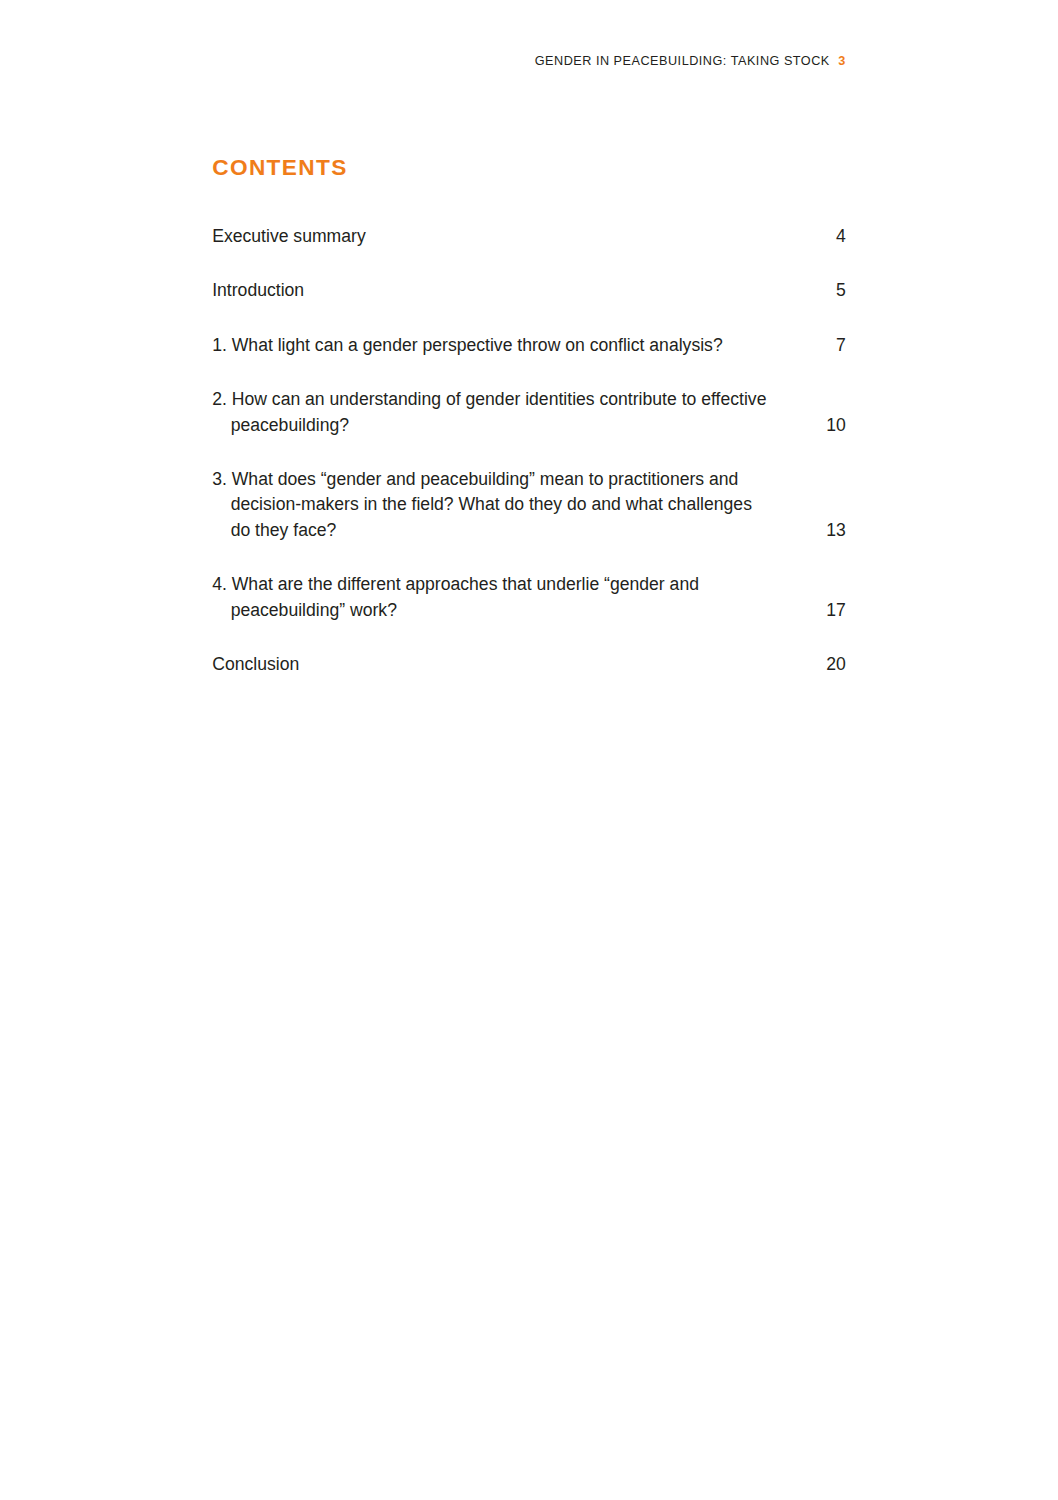GENDER IN PEACEBUILDING: TAKING STOCK 3
Contents
Executive summary 4
Introduction 5
1. What light can a gender perspective throw on conflict analysis? 7
2. How can an understanding of gender identities contribute to effectivepeacebuilding? 10
3. What does “gender and peacebuilding” mean to practitioners anddecision-makers in the field? What do they do and what challenges do they face? 13
4. What are the different approaches that underlie “gender andpeacebuilding” work? 17
Conclusion 20